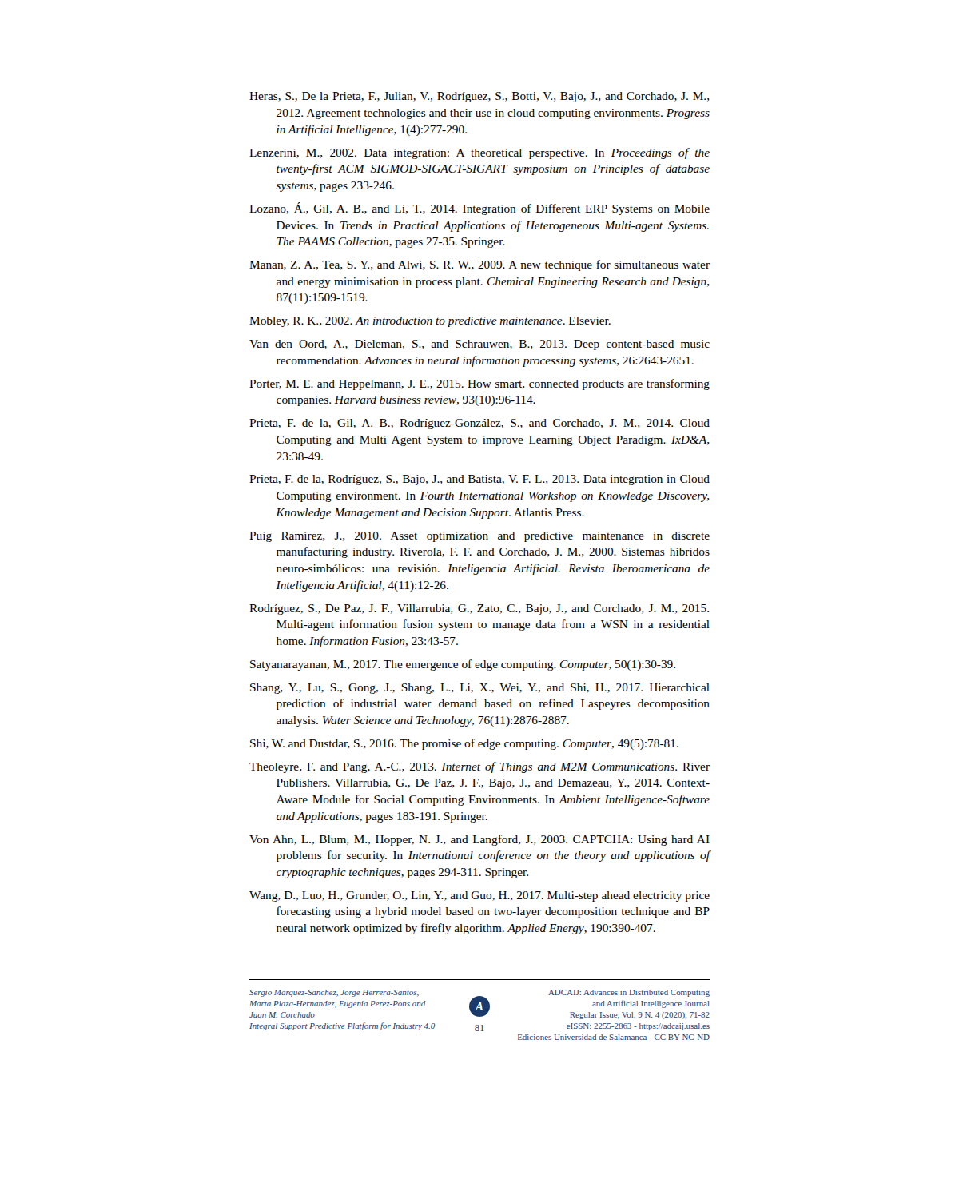Heras, S., De la Prieta, F., Julian, V., Rodríguez, S., Botti, V., Bajo, J., and Corchado, J. M., 2012. Agreement technologies and their use in cloud computing environments. Progress in Artificial Intelligence, 1(4):277-290.
Lenzerini, M., 2002. Data integration: A theoretical perspective. In Proceedings of the twenty-first ACM SIGMOD-SIGACT-SIGART symposium on Principles of database systems, pages 233-246.
Lozano, Á., Gil, A. B., and Li, T., 2014. Integration of Different ERP Systems on Mobile Devices. In Trends in Practical Applications of Heterogeneous Multi-agent Systems. The PAAMS Collection, pages 27-35. Springer.
Manan, Z. A., Tea, S. Y., and Alwi, S. R. W., 2009. A new technique for simultaneous water and energy minimisation in process plant. Chemical Engineering Research and Design, 87(11):1509-1519.
Mobley, R. K., 2002. An introduction to predictive maintenance. Elsevier.
Van den Oord, A., Dieleman, S., and Schrauwen, B., 2013. Deep content-based music recommendation. Advances in neural information processing systems, 26:2643-2651.
Porter, M. E. and Heppelmann, J. E., 2015. How smart, connected products are transforming companies. Harvard business review, 93(10):96-114.
Prieta, F. de la, Gil, A. B., Rodríguez-González, S., and Corchado, J. M., 2014. Cloud Computing and Multi Agent System to improve Learning Object Paradigm. IxD&A, 23:38-49.
Prieta, F. de la, Rodríguez, S., Bajo, J., and Batista, V. F. L., 2013. Data integration in Cloud Computing environment. In Fourth International Workshop on Knowledge Discovery, Knowledge Management and Decision Support. Atlantis Press.
Puig Ramírez, J., 2010. Asset optimization and predictive maintenance in discrete manufacturing industry. Riverola, F. F. and Corchado, J. M., 2000. Sistemas híbridos neuro-simbólicos: una revisión. Inteligencia Artificial. Revista Iberoamericana de Inteligencia Artificial, 4(11):12-26.
Rodríguez, S., De Paz, J. F., Villarrubia, G., Zato, C., Bajo, J., and Corchado, J. M., 2015. Multi-agent information fusion system to manage data from a WSN in a residential home. Information Fusion, 23:43-57.
Satyanarayanan, M., 2017. The emergence of edge computing. Computer, 50(1):30-39.
Shang, Y., Lu, S., Gong, J., Shang, L., Li, X., Wei, Y., and Shi, H., 2017. Hierarchical prediction of industrial water demand based on refined Laspeyres decomposition analysis. Water Science and Technology, 76(11):2876-2887.
Shi, W. and Dustdar, S., 2016. The promise of edge computing. Computer, 49(5):78-81.
Theoleyre, F. and Pang, A.-C., 2013. Internet of Things and M2M Communications. River Publishers. Villarrubia, G., De Paz, J. F., Bajo, J., and Demazeau, Y., 2014. Context-Aware Module for Social Computing Environments. In Ambient Intelligence-Software and Applications, pages 183-191. Springer.
Von Ahn, L., Blum, M., Hopper, N. J., and Langford, J., 2003. CAPTCHA: Using hard AI problems for security. In International conference on the theory and applications of cryptographic techniques, pages 294-311. Springer.
Wang, D., Luo, H., Grunder, O., Lin, Y., and Guo, H., 2017. Multi-step ahead electricity price forecasting using a hybrid model based on two-layer decomposition technique and BP neural network optimized by firefly algorithm. Applied Energy, 190:390-407.
Sergio Márquez-Sánchez, Jorge Herrera-Santos,
Marta Plaza-Hernandez, Eugenia Perez-Pons and
Juan M. Corchado
Integral Support Predictive Platform for Industry 4.0
A
81
ADCAIJ: Advances in Distributed Computing
and Artificial Intelligence Journal
Regular Issue, Vol. 9 N. 4 (2020), 71-82
eISSN: 2255-2863 - https://adcaij.usal.es
Ediciones Universidad de Salamanca - CC BY-NC-ND